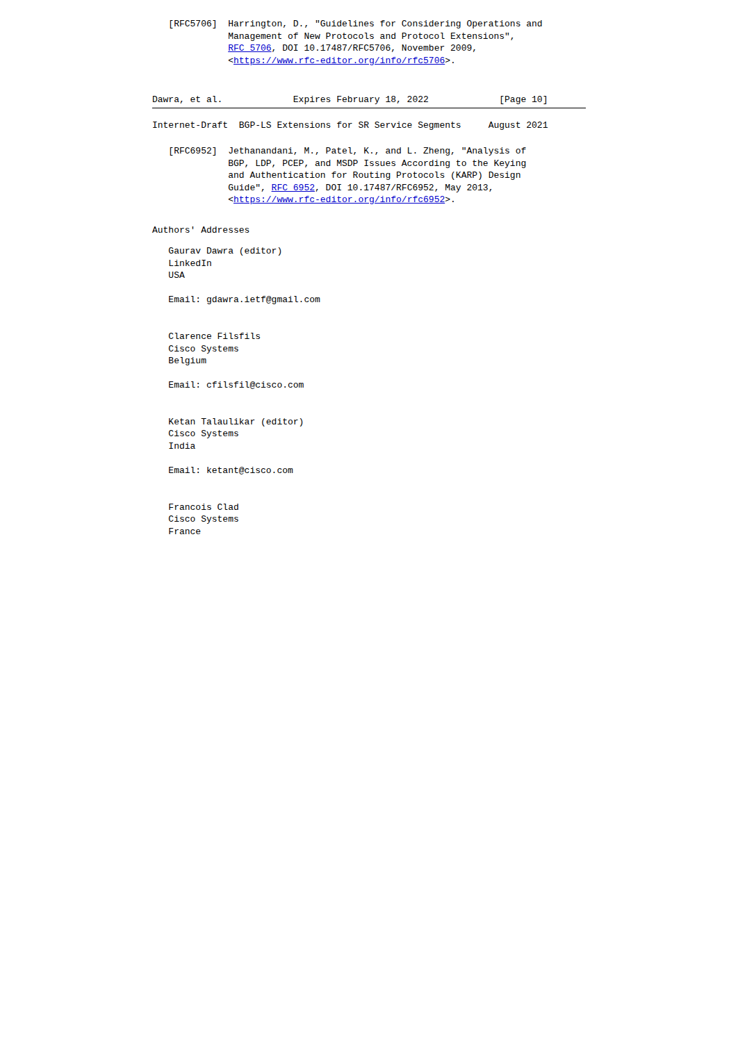[RFC5706]  Harrington, D., "Guidelines for Considering Operations and
              Management of New Protocols and Protocol Extensions",
              RFC 5706, DOI 10.17487/RFC5706, November 2009,
              <https://www.rfc-editor.org/info/rfc5706>.
Dawra, et al.             Expires February 18, 2022             [Page 10]
Internet-Draft  BGP-LS Extensions for SR Service Segments     August 2021
   [RFC6952]  Jethanandani, M., Patel, K., and L. Zheng, "Analysis of
              BGP, LDP, PCEP, and MSDP Issues According to the Keying
              and Authentication for Routing Protocols (KARP) Design
              Guide", RFC 6952, DOI 10.17487/RFC6952, May 2013,
              <https://www.rfc-editor.org/info/rfc6952>.
Authors' Addresses
   Gaurav Dawra (editor)
   LinkedIn
   USA

   Email: gdawra.ietf@gmail.com


   Clarence Filsfils
   Cisco Systems
   Belgium

   Email: cfilsfil@cisco.com


   Ketan Talaulikar (editor)
   Cisco Systems
   India

   Email: ketant@cisco.com


   Francois Clad
   Cisco Systems
   France